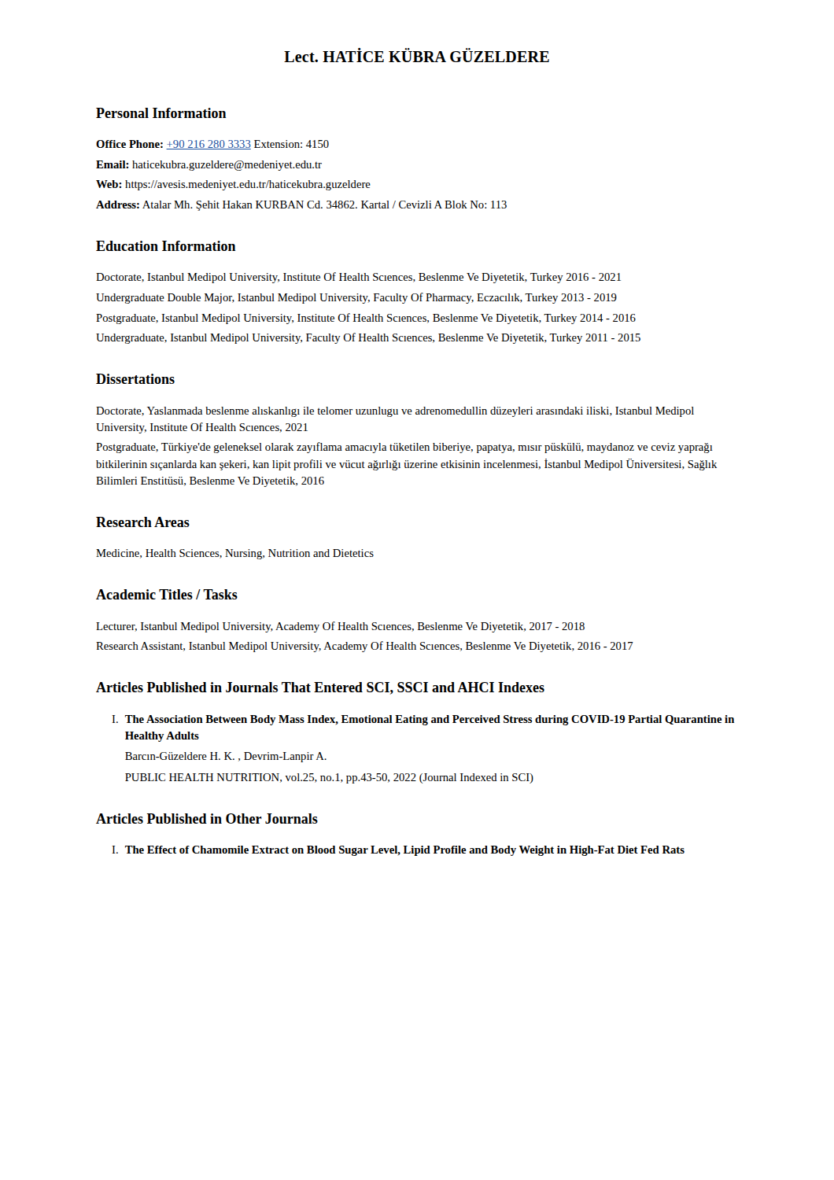Lect. HATİCE KÜBRA GÜZELDERE
Personal Information
Office Phone: +90 216 280 3333 Extension: 4150
Email: haticekubra.guzeldere@medeniyet.edu.tr
Web: https://avesis.medeniyet.edu.tr/haticekubra.guzeldere
Address: Atalar Mh. Şehit Hakan KURBAN Cd. 34862. Kartal / Cevizli A Blok No: 113
Education Information
Doctorate, Istanbul Medipol University, Institute Of Health Scıences, Beslenme Ve Diyetetik, Turkey 2016 - 2021
Undergraduate Double Major, Istanbul Medipol University, Faculty Of Pharmacy, Eczacılık, Turkey 2013 - 2019
Postgraduate, Istanbul Medipol University, Institute Of Health Scıences, Beslenme Ve Diyetetik, Turkey 2014 - 2016
Undergraduate, Istanbul Medipol University, Faculty Of Health Scıences, Beslenme Ve Diyetetik, Turkey 2011 - 2015
Dissertations
Doctorate, Yaslanmada beslenme alıskanlıgı ile telomer uzunlugu ve adrenomedullin düzeyleri arasındaki iliski, Istanbul Medipol University, Institute Of Health Scıences, 2021
Postgraduate, Türkiye'de geleneksel olarak zayıflama amacıyla tüketilen biberiye, papatya, mısır püskülü, maydanoz ve ceviz yaprağı bitkilerinin sıçanlarda kan şekeri, kan lipit profili ve vücut ağırlığı üzerine etkisinin incelenmesi, İstanbul Medipol Üniversitesi, Sağlık Bilimleri Enstitüsü, Beslenme Ve Diyetetik, 2016
Research Areas
Medicine, Health Sciences, Nursing, Nutrition and Dietetics
Academic Titles / Tasks
Lecturer, Istanbul Medipol University, Academy Of Health Scıences, Beslenme Ve Diyetetik, 2017 - 2018
Research Assistant, Istanbul Medipol University, Academy Of Health Scıences, Beslenme Ve Diyetetik, 2016 - 2017
Articles Published in Journals That Entered SCI, SSCI and AHCI Indexes
The Association Between Body Mass Index, Emotional Eating and Perceived Stress during COVID-19 Partial Quarantine in Healthy Adults
Barcın-Güzeldere H. K. , Devrim-Lanpir A.
PUBLIC HEALTH NUTRITION, vol.25, no.1, pp.43-50, 2022 (Journal Indexed in SCI)
Articles Published in Other Journals
The Effect of Chamomile Extract on Blood Sugar Level, Lipid Profile and Body Weight in High-Fat Diet Fed Rats